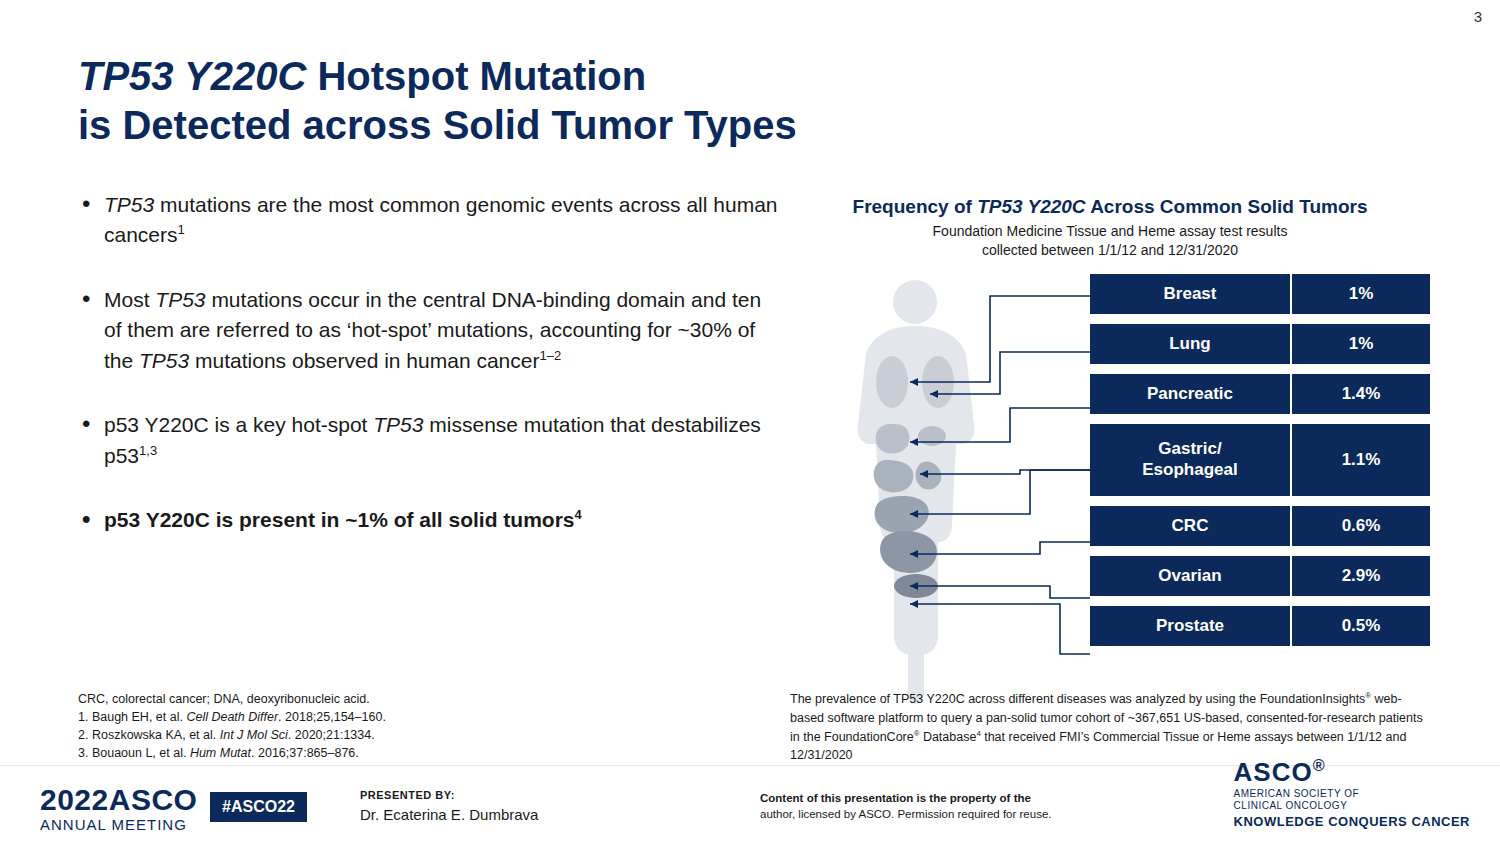3
TP53 Y220C Hotspot Mutation
is Detected across Solid Tumor Types
TP53 mutations are the most common genomic events across all human cancers1
Most TP53 mutations occur in the central DNA-binding domain and ten of them are referred to as ‘hot-spot’ mutations, accounting for ~30% of the TP53 mutations observed in human cancer1–2
p53 Y220C is a key hot-spot TP53 missense mutation that destabilizes p531,3
p53 Y220C is present in ~1% of all solid tumors4
CRC, colorectal cancer; DNA, deoxyribonucleic acid.
1. Baugh EH, et al. Cell Death Differ. 2018;25,154–160.
2. Roszkowska KA, et al. Int J Mol Sci. 2020;21:1334.
3. Bouaoun L, et al. Hum Mutat. 2016;37:865–876.
4. Westphalen CB, et al. NPJ Precis Oncol. 2021;20;5(1):69.
Frequency of TP53 Y220C Across Common Solid Tumors
Foundation Medicine Tissue and Heme assay test results
collected between 1/1/12 and 12/31/2020
Breast
1%
Lung
1%
Pancreatic
1.4%
Gastric/
Esophageal
1.1%
CRC
0.6%
Ovarian
2.9%
Prostate
0.5%
The prevalence of TP53 Y220C across different diseases was analyzed by using the FoundationInsights® web-based software platform to query a pan-solid tumor cohort of ~367,651 US-based, consented-for-research patients in the FoundationCore® Database4 that received FMI’s Commercial Tissue or Heme assays between 1/1/12 and 12/31/2020
2022ASCO
ANNUAL MEETING
#ASCO22
PRESENTED BY:
Dr. Ecaterina E. Dumbrava
Content of this presentation is the property of the
author, licensed by ASCO. Permission required for reuse.
ASCO®
AMERICAN SOCIETY OF
CLINICAL ONCOLOGY
KNOWLEDGE CONQUERS CANCER